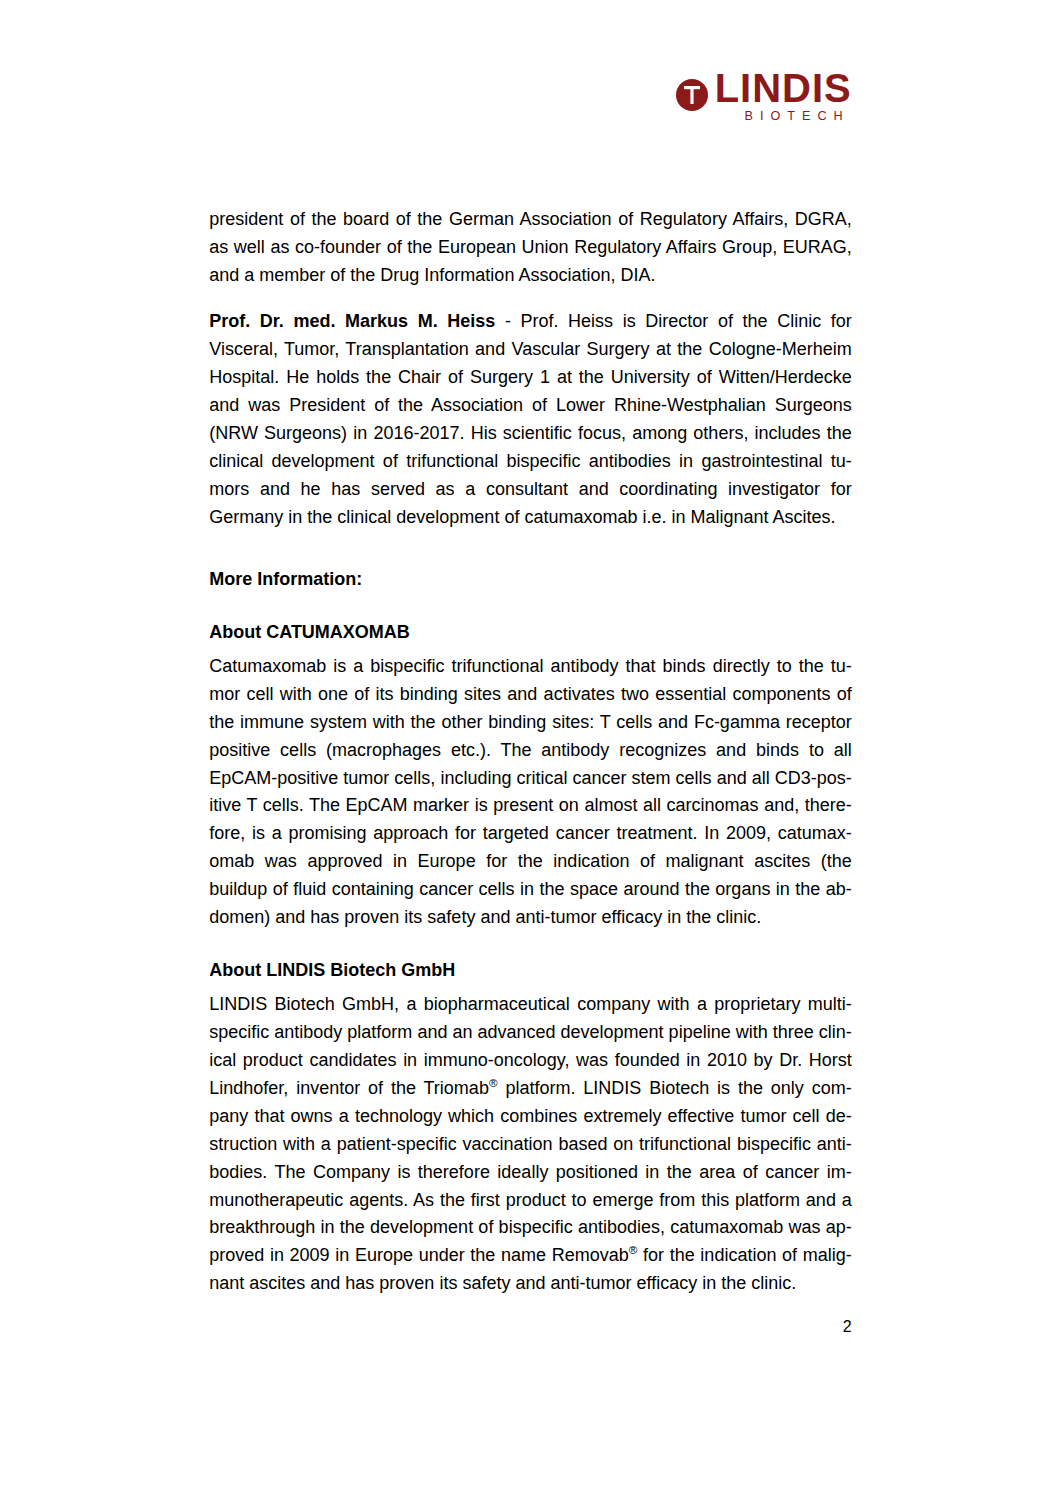LINDIS BIOTECH
president of the board of the German Association of Regulatory Affairs, DGRA, as well as co-founder of the European Union Regulatory Affairs Group, EURAG, and a member of the Drug Information Association, DIA.
Prof. Dr. med. Markus M. Heiss - Prof. Heiss is Director of the Clinic for Visceral, Tumor, Transplantation and Vascular Surgery at the Cologne-Merheim Hospital. He holds the Chair of Surgery 1 at the University of Witten/Herdecke and was President of the Association of Lower Rhine-Westphalian Surgeons (NRW Surgeons) in 2016-2017. His scientific focus, among others, includes the clinical development of trifunctional bispecific antibodies in gastrointestinal tumors and he has served as a consultant and coordinating investigator for Germany in the clinical development of catumaxomab i.e. in Malignant Ascites.
More Information:
About CATUMAXOMAB
Catumaxomab is a bispecific trifunctional antibody that binds directly to the tumor cell with one of its binding sites and activates two essential components of the immune system with the other binding sites: T cells and Fc-gamma receptor positive cells (macrophages etc.). The antibody recognizes and binds to all EpCAM-positive tumor cells, including critical cancer stem cells and all CD3-positive T cells. The EpCAM marker is present on almost all carcinomas and, therefore, is a promising approach for targeted cancer treatment. In 2009, catumaxomab was approved in Europe for the indication of malignant ascites (the buildup of fluid containing cancer cells in the space around the organs in the abdomen) and has proven its safety and anti-tumor efficacy in the clinic.
About LINDIS Biotech GmbH
LINDIS Biotech GmbH, a biopharmaceutical company with a proprietary multi-specific antibody platform and an advanced development pipeline with three clinical product candidates in immuno-oncology, was founded in 2010 by Dr. Horst Lindhofer, inventor of the Triomab® platform. LINDIS Biotech is the only company that owns a technology which combines extremely effective tumor cell destruction with a patient-specific vaccination based on trifunctional bispecific antibodies. The Company is therefore ideally positioned in the area of cancer immunotherapeutic agents. As the first product to emerge from this platform and a breakthrough in the development of bispecific antibodies, catumaxomab was approved in 2009 in Europe under the name Removab® for the indication of malignant ascites and has proven its safety and anti-tumor efficacy in the clinic.
2